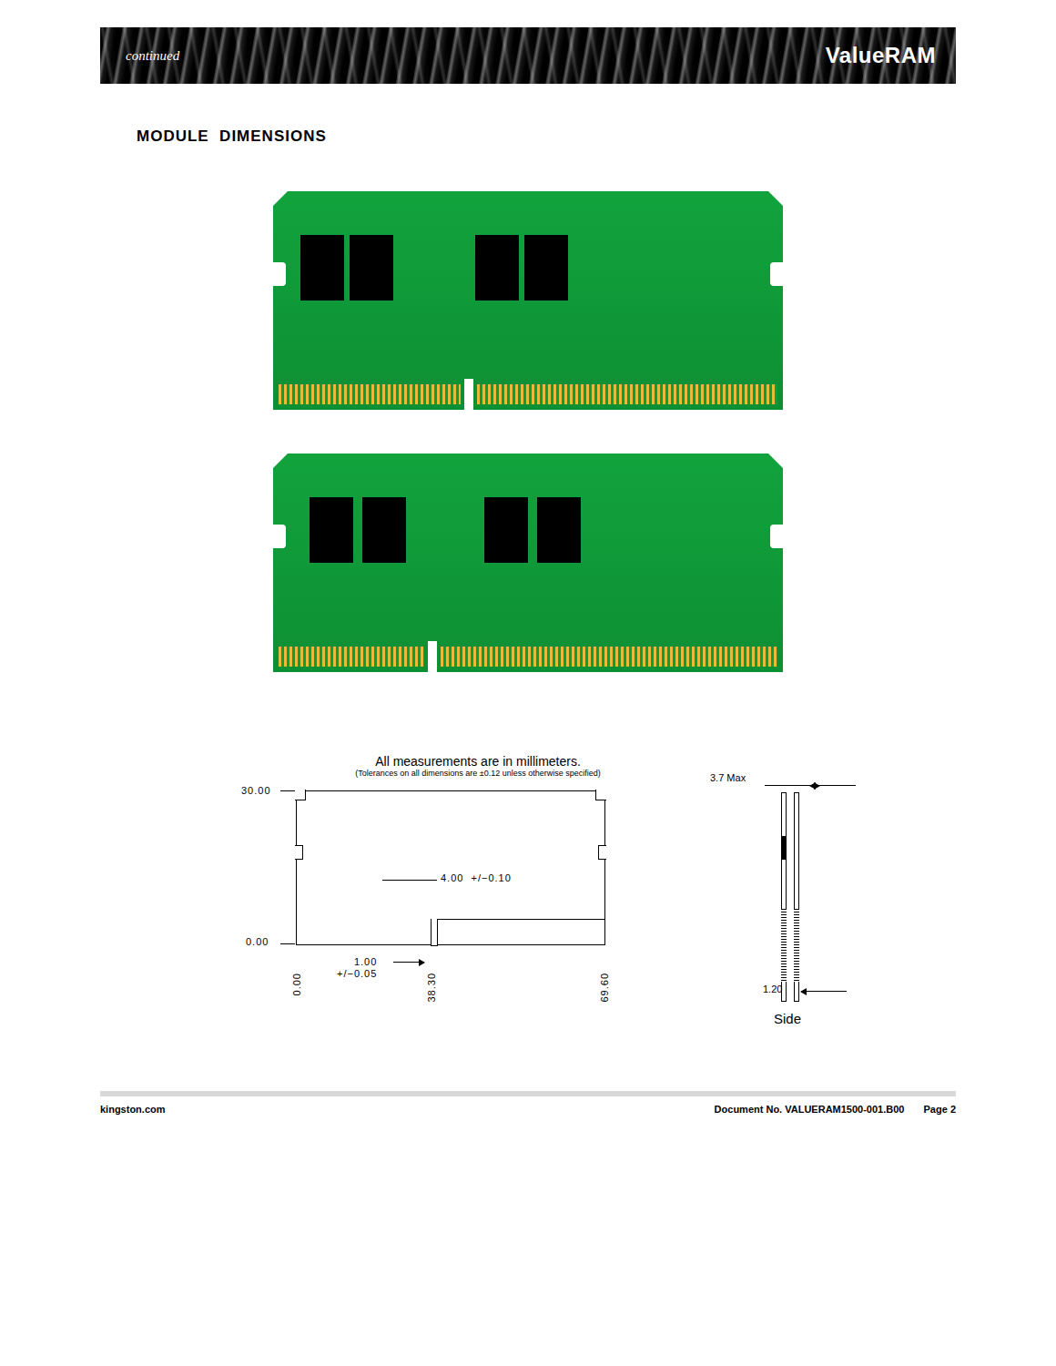continued
ValueRAM
MODULE DIMENSIONS
All measurements are in millimeters.
(Tolerances on all dimensions are ±0.12 unless otherwise specified)
30.00
0.00
4.00 +/−0.10
1.00
+/−0.05
0.00
38.30
69.60
3.7 Max
1.20
Side
kingston.com
Document No. VALUERAM1500-001.B00 Page 2